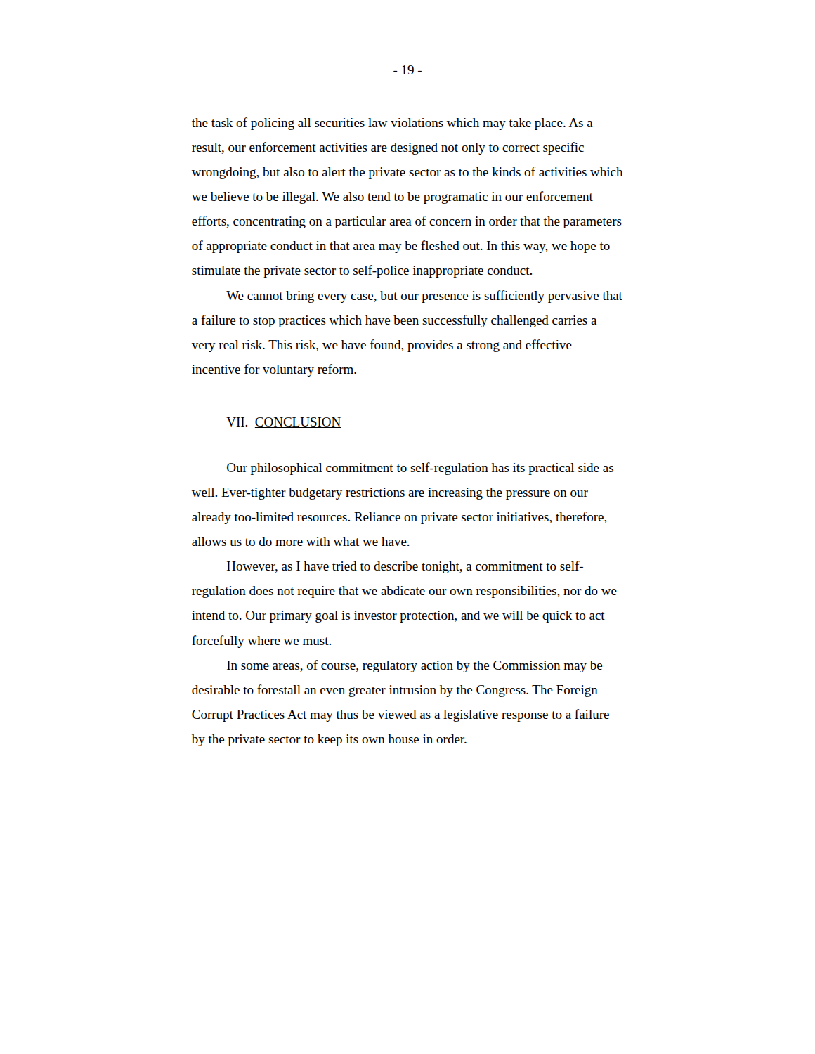- 19 -
the task of policing all securities law violations which may take place. As a result, our enforcement activities are designed not only to correct specific wrongdoing, but also to alert the private sector as to the kinds of activities which we believe to be illegal. We also tend to be programatic in our enforcement efforts, concentrating on a particular area of concern in order that the parameters of appropriate conduct in that area may be fleshed out. In this way, we hope to stimulate the private sector to self-police inappropriate conduct.
We cannot bring every case, but our presence is sufficiently pervasive that a failure to stop practices which have been successfully challenged carries a very real risk. This risk, we have found, provides a strong and effective incentive for voluntary reform.
VII. CONCLUSION
Our philosophical commitment to self-regulation has its practical side as well. Ever-tighter budgetary restrictions are increasing the pressure on our already too-limited resources. Reliance on private sector initiatives, therefore, allows us to do more with what we have.
However, as I have tried to describe tonight, a commitment to self-regulation does not require that we abdicate our own responsibilities, nor do we intend to. Our primary goal is investor protection, and we will be quick to act forcefully where we must.
In some areas, of course, regulatory action by the Commission may be desirable to forestall an even greater intrusion by the Congress. The Foreign Corrupt Practices Act may thus be viewed as a legislative response to a failure by the private sector to keep its own house in order.